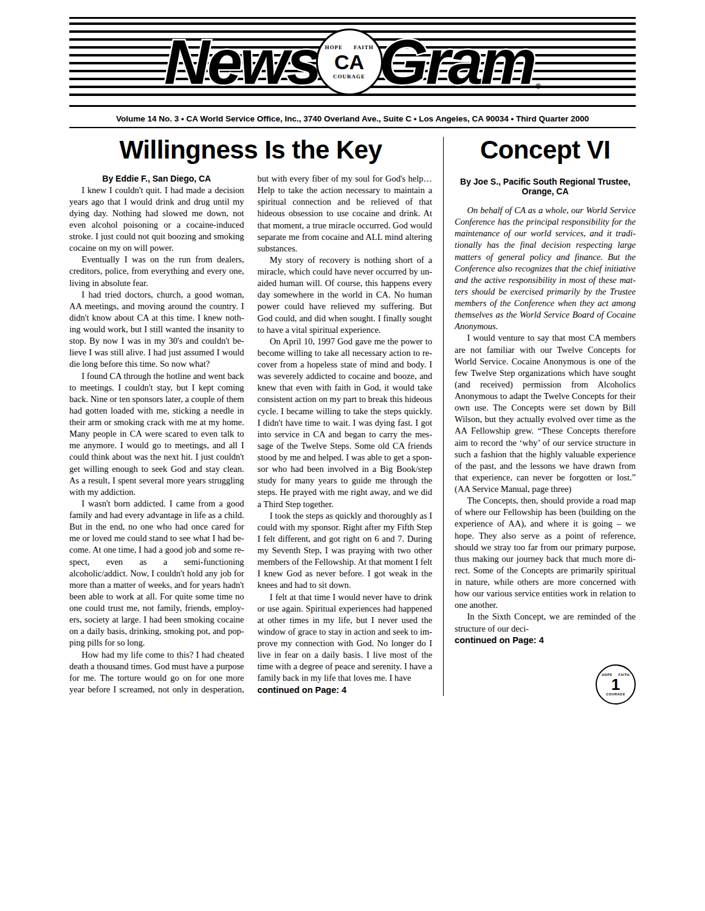News
Hope Faith
CA
Courage
Gram ®
Volume 14 No. 3 • CA World Service Office, Inc., 3740 Overland Ave., Suite C • Los Angeles, CA 90034 • Third Quarter 2000
Willingness Is the Key
By Eddie F., San Diego, CA
I knew I couldn't quit. I had made a decision years ago that I would drink and drug until my dying day. Nothing had slowed me down, not even alcohol poisoning or a cocaine-induced stroke. I just could not quit boozing and smoking cocaine on my on will power.
Eventually I was on the run from dealers, creditors, police, from everything and every one, living in absolute fear.
I had tried doctors, church, a good woman, AA meetings, and moving around the country. I didn't know about CA at this time. I knew nothing would work, but I still wanted the insanity to stop. By now I was in my 30's and couldn't believe I was still alive. I had just assumed I would die long before this time. So now what?
I found CA through the hotline and went back to meetings. I couldn't stay, but I kept coming back. Nine or ten sponsors later, a couple of them had gotten loaded with me, sticking a needle in their arm or smoking crack with me at my home. Many people in CA were scared to even talk to me anymore. I would go to meetings, and all I could think about was the next hit. I just couldn't get willing enough to seek God and stay clean. As a result, I spent several more years struggling with my addiction.
I wasn't born addicted. I came from a good family and had every advantage in life as a child. But in the end, no one who had once cared for me or loved me could stand to see what I had become. At one time, I had a good job and some respect, even as a semi-functioning alcoholic/addict. Now, I couldn't hold any job for more than a matter of weeks, and for years hadn't been able to work at all. For quite some time no one could trust me, not family, friends, employers, society at large. I had been smoking cocaine on a daily basis, drinking, smoking pot, and popping pills for so long.
How had my life come to this? I had cheated death a thousand times. God must have a purpose for me. The torture would go on for one more year before I screamed, not only in desperation, but with every fiber of my soul for God's help… Help to take the action necessary to maintain a spiritual connection and be relieved of that hideous obsession to use cocaine and drink. At that moment, a true miracle occurred. God would separate me from cocaine and ALL mind altering substances.
My story of recovery is nothing short of a miracle, which could have never occurred by unaided human will. Of course, this happens every day somewhere in the world in CA. No human power could have relieved my suffering. But God could, and did when sought. I finally sought to have a vital spiritual experience.
On April 10, 1997 God gave me the power to become willing to take all necessary action to recover from a hopeless state of mind and body. I was severely addicted to cocaine and booze, and knew that even with faith in God, it would take consistent action on my part to break this hideous cycle. I became willing to take the steps quickly. I didn't have time to wait. I was dying fast. I got into service in CA and began to carry the message of the Twelve Steps. Some old CA friends stood by me and helped. I was able to get a sponsor who had been involved in a Big Book/step study for many years to guide me through the steps. He prayed with me right away, and we did a Third Step together.
I took the steps as quickly and thoroughly as I could with my sponsor. Right after my Fifth Step I felt different, and got right on 6 and 7. During my Seventh Step, I was praying with two other members of the Fellowship. At that moment I felt I knew God as never before. I got weak in the knees and had to sit down.
I felt at that time I would never have to drink or use again. Spiritual experiences had happened at other times in my life, but I never used the window of grace to stay in action and seek to improve my connection with God. No longer do I live in fear on a daily basis. I live most of the time with a degree of peace and serenity. I have a family back in my life that loves me. I have
continued on Page: 4
Concept VI
By Joe S., Pacific South Regional Trustee, Orange, CA
On behalf of CA as a whole, our World Service Conference has the principal responsibility for the maintenance of our world services, and it traditionally has the final decision respecting large matters of general policy and finance. But the Conference also recognizes that the chief initiative and the active responsibility in most of these matters should be exercised primarily by the Trustee members of the Conference when they act among themselves as the World Service Board of Cocaine Anonymous.
I would venture to say that most CA members are not familiar with our Twelve Concepts for World Service. Cocaine Anonymous is one of the few Twelve Step organizations which have sought (and received) permission from Alcoholics Anonymous to adapt the Twelve Concepts for their own use. The Concepts were set down by Bill Wilson, but they actually evolved over time as the AA Fellowship grew. “These Concepts therefore aim to record the ‘why’ of our service structure in such a fashion that the highly valuable experience of the past, and the lessons we have drawn from that experience, can never be forgotten or lost.” (AA Service Manual, page three)
The Concepts, then, should provide a road map of where our Fellowship has been (building on the experience of AA), and where it is going – we hope. They also serve as a point of reference, should we stray too far from our primary purpose, thus making our journey back that much more direct. Some of the Concepts are primarily spiritual in nature, while others are more concerned with how our various service entities work in relation to one another.
In the Sixth Concept, we are reminded of the structure of our deci-
continued on Page: 4
Hope Faith
1
Courage